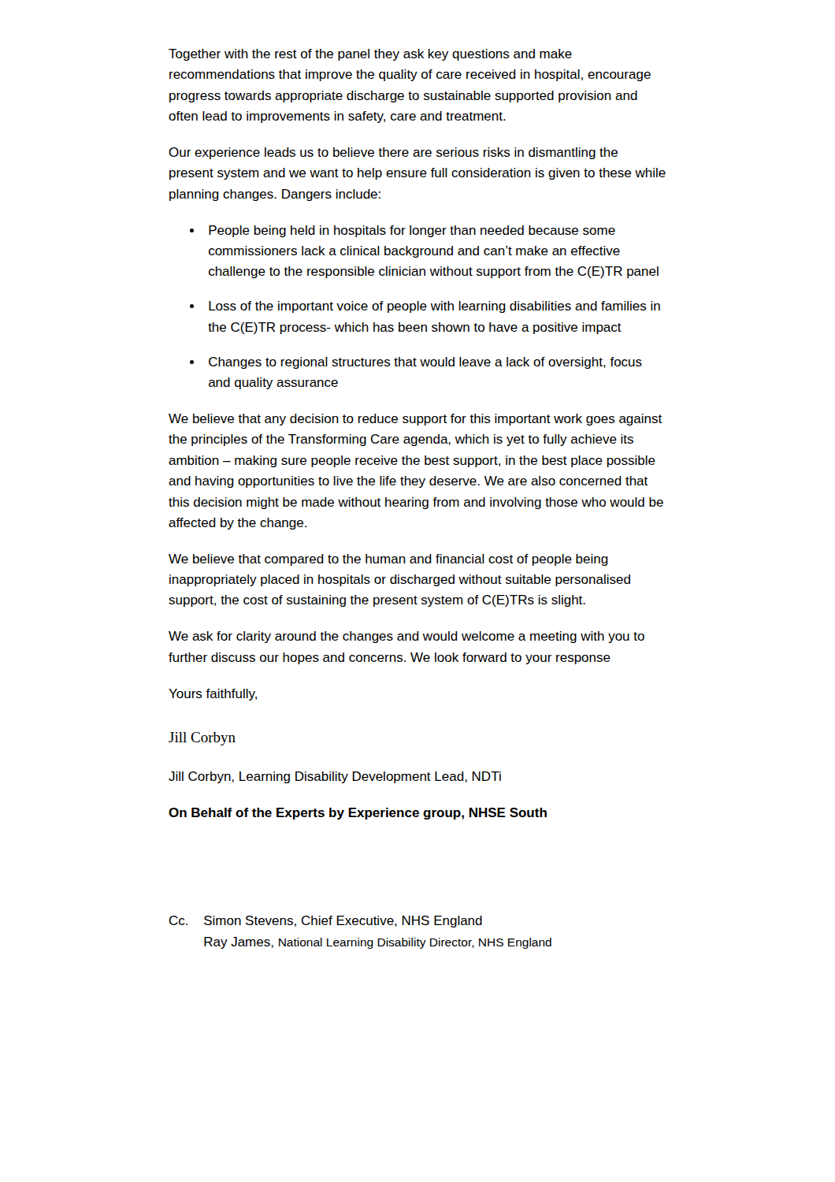Together with the rest of the panel they ask key questions and make recommendations that improve the quality of care received in hospital, encourage progress towards appropriate discharge to sustainable supported provision and often lead to improvements in safety, care and treatment.
Our experience leads us to believe there are serious risks in dismantling the present system and we want to help ensure full consideration is given to these while planning changes. Dangers include:
People being held in hospitals for longer than needed because some commissioners lack a clinical background and can’t make an effective challenge to the responsible clinician without support from the C(E)TR panel
Loss of the important voice of people with learning disabilities and families in the C(E)TR process- which has been shown to have a positive impact
Changes to regional structures that would leave a lack of oversight, focus and quality assurance
We believe that any decision to reduce support for this important work goes against the principles of the Transforming Care agenda, which is yet to fully achieve its ambition – making sure people receive the best support, in the best place possible and having opportunities to live the life they deserve. We are also concerned that this decision might be made without hearing from and involving those who would be affected by the change.
We believe that compared to the human and financial cost of people being inappropriately placed in hospitals or discharged without suitable personalised support, the cost of sustaining the present system of C(E)TRs is slight.
We ask for clarity around the changes and would welcome a meeting with you to further discuss our hopes and concerns. We look forward to your response
Yours faithfully,
Jill Corbyn
Jill Corbyn, Learning Disability Development Lead, NDTi
On Behalf of the Experts by Experience group, NHSE South
Cc.
Simon Stevens, Chief Executive, NHS England
Ray James, National Learning Disability Director, NHS England